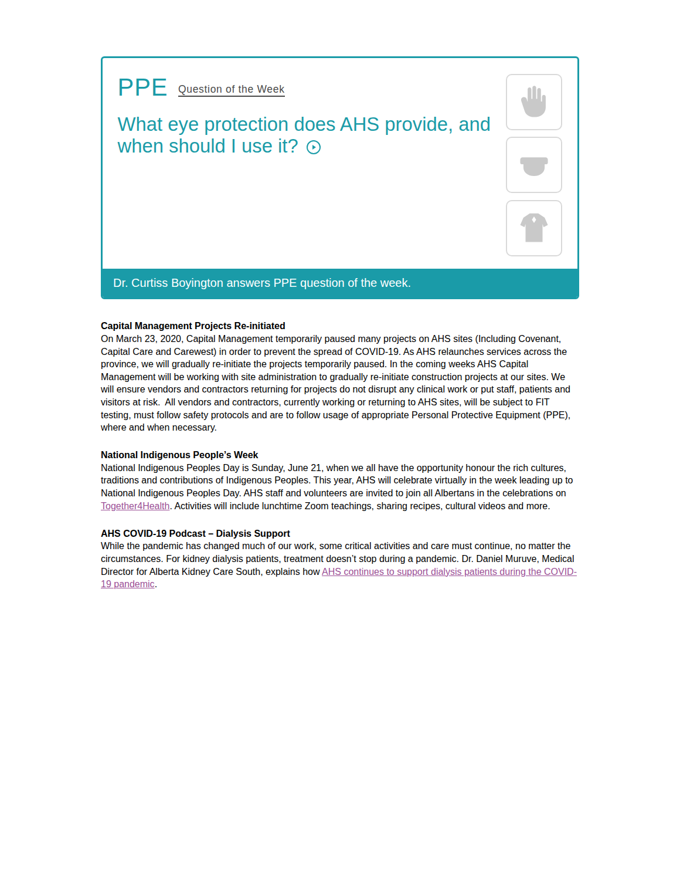PPE Question of the Week
What eye protection does AHS provide, and when should I use it?
Dr. Curtiss Boyington answers PPE question of the week.
Capital Management Projects Re-initiated
On March 23, 2020, Capital Management temporarily paused many projects on AHS sites (Including Covenant, Capital Care and Carewest) in order to prevent the spread of COVID-19. As AHS relaunches services across the province, we will gradually re-initiate the projects temporarily paused. In the coming weeks AHS Capital Management will be working with site administration to gradually re-initiate construction projects at our sites. We will ensure vendors and contractors returning for projects do not disrupt any clinical work or put staff, patients and visitors at risk. All vendors and contractors, currently working or returning to AHS sites, will be subject to FIT testing, must follow safety protocols and are to follow usage of appropriate Personal Protective Equipment (PPE), where and when necessary.
National Indigenous People’s Week
National Indigenous Peoples Day is Sunday, June 21, when we all have the opportunity honour the rich cultures, traditions and contributions of Indigenous Peoples. This year, AHS will celebrate virtually in the week leading up to National Indigenous Peoples Day. AHS staff and volunteers are invited to join all Albertans in the celebrations on Together4Health. Activities will include lunchtime Zoom teachings, sharing recipes, cultural videos and more.
AHS COVID-19 Podcast – Dialysis Support
While the pandemic has changed much of our work, some critical activities and care must continue, no matter the circumstances. For kidney dialysis patients, treatment doesn’t stop during a pandemic. Dr. Daniel Muruve, Medical Director for Alberta Kidney Care South, explains how AHS continues to support dialysis patients during the COVID-19 pandemic.